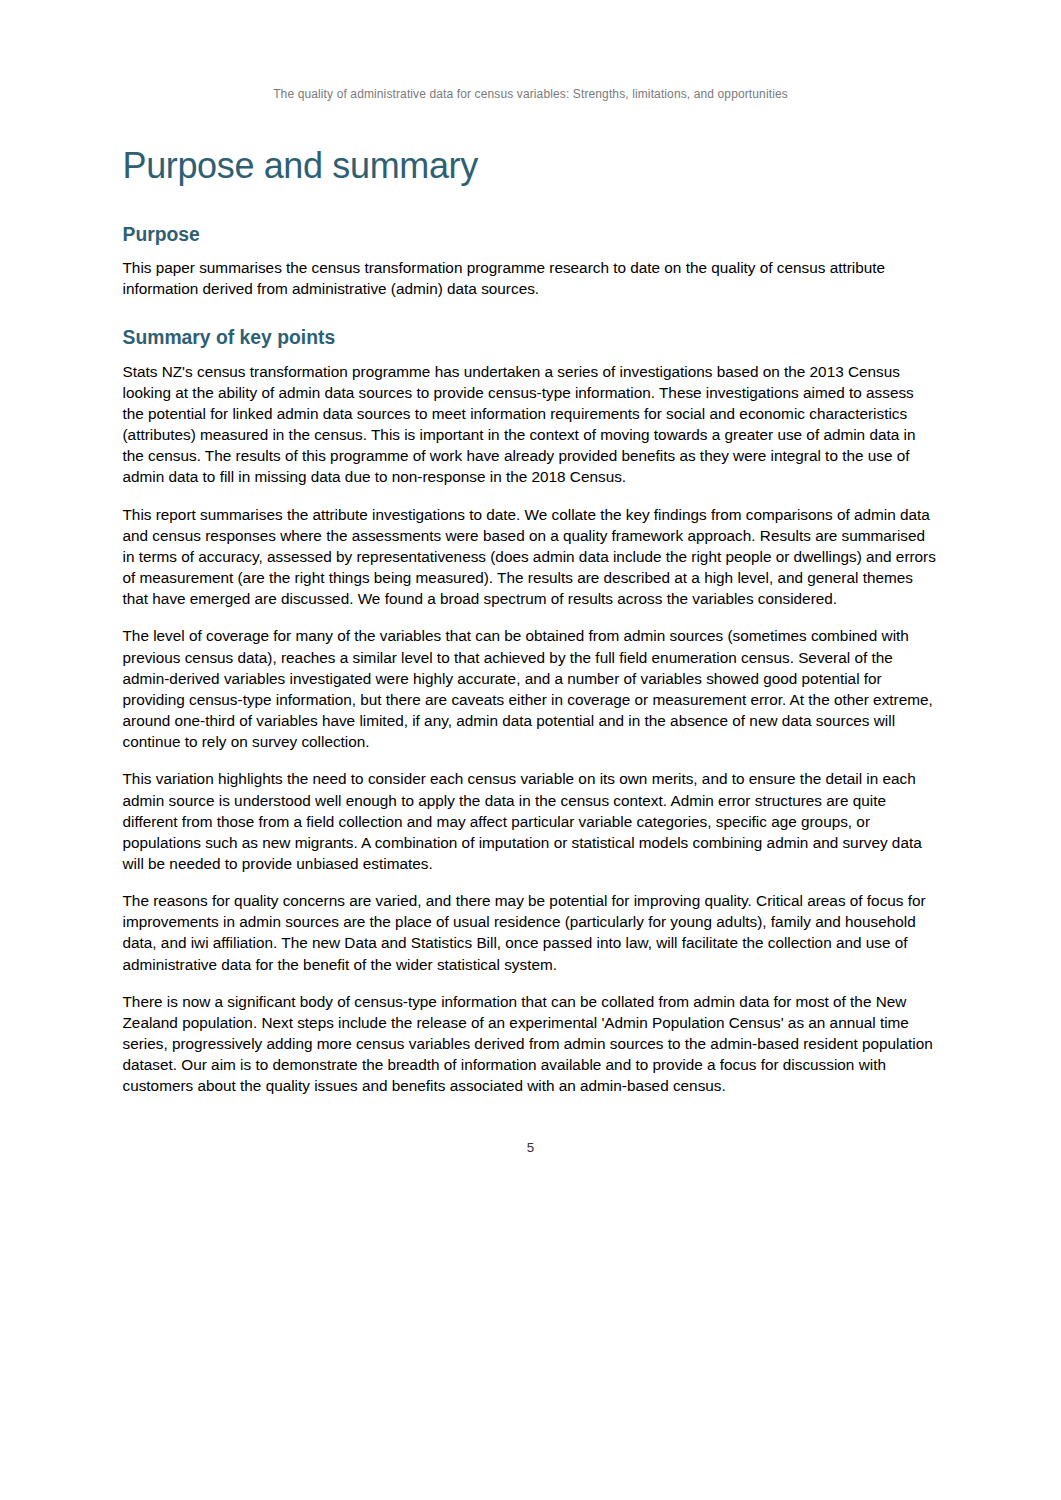The quality of administrative data for census variables: Strengths, limitations, and opportunities
Purpose and summary
Purpose
This paper summarises the census transformation programme research to date on the quality of census attribute information derived from administrative (admin) data sources.
Summary of key points
Stats NZ's census transformation programme has undertaken a series of investigations based on the 2013 Census looking at the ability of admin data sources to provide census-type information. These investigations aimed to assess the potential for linked admin data sources to meet information requirements for social and economic characteristics (attributes) measured in the census. This is important in the context of moving towards a greater use of admin data in the census. The results of this programme of work have already provided benefits as they were integral to the use of admin data to fill in missing data due to non-response in the 2018 Census.
This report summarises the attribute investigations to date. We collate the key findings from comparisons of admin data and census responses where the assessments were based on a quality framework approach. Results are summarised in terms of accuracy, assessed by representativeness (does admin data include the right people or dwellings) and errors of measurement (are the right things being measured). The results are described at a high level, and general themes that have emerged are discussed. We found a broad spectrum of results across the variables considered.
The level of coverage for many of the variables that can be obtained from admin sources (sometimes combined with previous census data), reaches a similar level to that achieved by the full field enumeration census. Several of the admin-derived variables investigated were highly accurate, and a number of variables showed good potential for providing census-type information, but there are caveats either in coverage or measurement error. At the other extreme, around one-third of variables have limited, if any, admin data potential and in the absence of new data sources will continue to rely on survey collection.
This variation highlights the need to consider each census variable on its own merits, and to ensure the detail in each admin source is understood well enough to apply the data in the census context. Admin error structures are quite different from those from a field collection and may affect particular variable categories, specific age groups, or populations such as new migrants. A combination of imputation or statistical models combining admin and survey data will be needed to provide unbiased estimates.
The reasons for quality concerns are varied, and there may be potential for improving quality. Critical areas of focus for improvements in admin sources are the place of usual residence (particularly for young adults), family and household data, and iwi affiliation. The new Data and Statistics Bill, once passed into law, will facilitate the collection and use of administrative data for the benefit of the wider statistical system.
There is now a significant body of census-type information that can be collated from admin data for most of the New Zealand population. Next steps include the release of an experimental 'Admin Population Census' as an annual time series, progressively adding more census variables derived from admin sources to the admin-based resident population dataset. Our aim is to demonstrate the breadth of information available and to provide a focus for discussion with customers about the quality issues and benefits associated with an admin-based census.
5